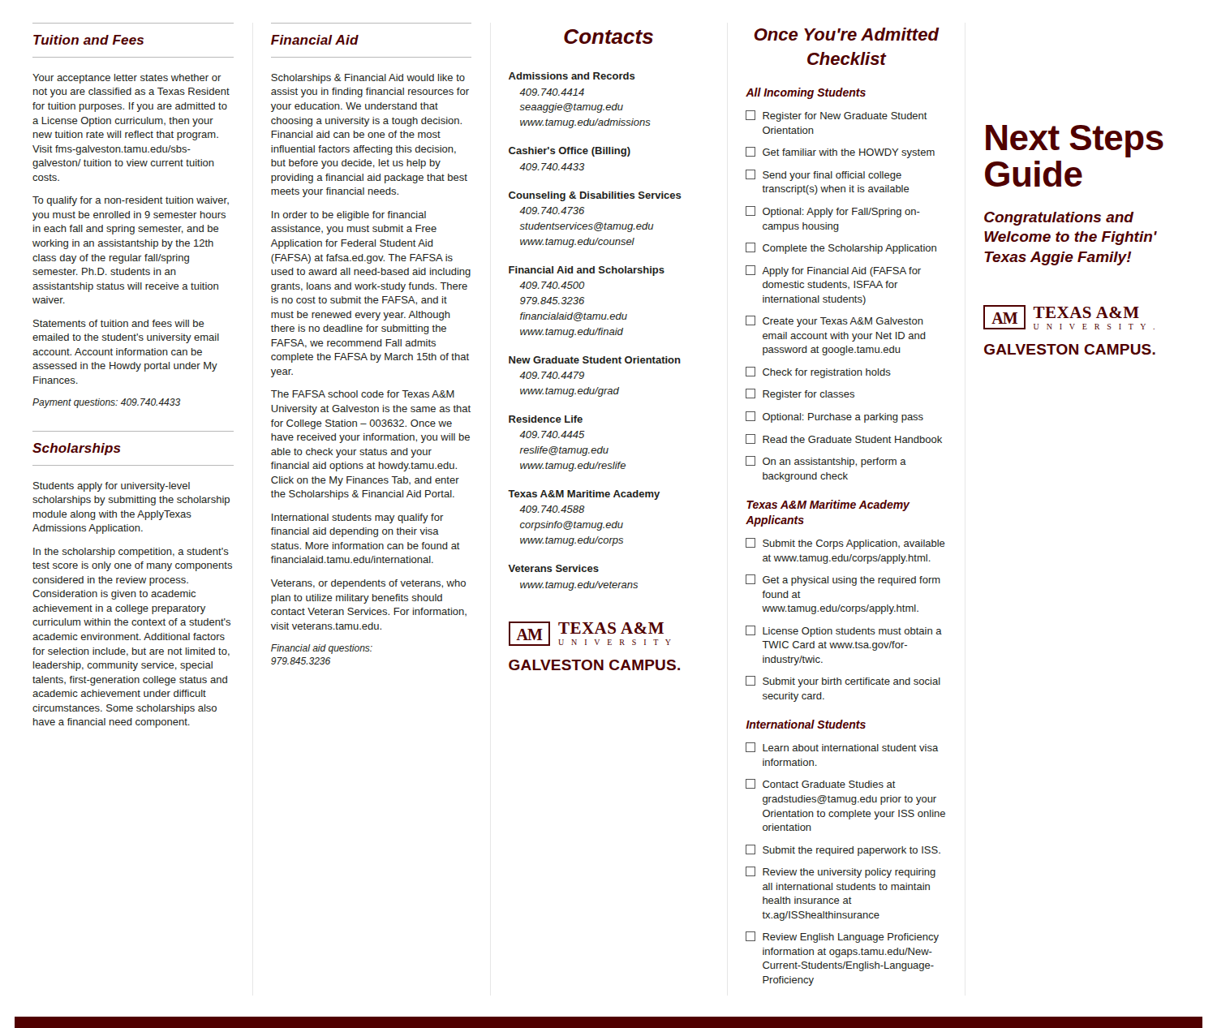Tuition and Fees
Your acceptance letter states whether or not you are classified as a Texas Resident for tuition purposes. If you are admitted to a License Option curriculum, then your new tuition rate will reflect that program. Visit fms-galveston.tamu.edu/sbs-galveston/ tuition to view current tuition costs.
To qualify for a non-resident tuition waiver, you must be enrolled in 9 semester hours in each fall and spring semester, and be working in an assistantship by the 12th class day of the regular fall/spring semester. Ph.D. students in an assistantship status will receive a tuition waiver.
Statements of tuition and fees will be emailed to the student's university email account. Account information can be assessed in the Howdy portal under My Finances.
Payment questions: 409.740.4433
Scholarships
Students apply for university-level scholarships by submitting the scholarship module along with the ApplyTexas Admissions Application.
In the scholarship competition, a student's test score is only one of many components considered in the review process. Consideration is given to academic achievement in a college preparatory curriculum within the context of a student's academic environment. Additional factors for selection include, but are not limited to, leadership, community service, special talents, first-generation college status and academic achievement under difficult circumstances. Some scholarships also have a financial need component.
Financial Aid
Scholarships & Financial Aid would like to assist you in finding financial resources for your education. We understand that choosing a university is a tough decision. Financial aid can be one of the most influential factors affecting this decision, but before you decide, let us help by providing a financial aid package that best meets your financial needs.
In order to be eligible for financial assistance, you must submit a Free Application for Federal Student Aid (FAFSA) at fafsa.ed.gov. The FAFSA is used to award all need-based aid including grants, loans and work-study funds. There is no cost to submit the FAFSA, and it must be renewed every year. Although there is no deadline for submitting the FAFSA, we recommend Fall admits complete the FAFSA by March 15th of that year.
The FAFSA school code for Texas A&M University at Galveston is the same as that for College Station – 003632. Once we have received your information, you will be able to check your status and your financial aid options at howdy.tamu.edu. Click on the My Finances Tab, and enter the Scholarships & Financial Aid Portal.
International students may qualify for financial aid depending on their visa status. More information can be found at financialaid.tamu.edu/international.
Veterans, or dependents of veterans, who plan to utilize military benefits should contact Veteran Services. For information, visit veterans.tamu.edu.
Financial aid questions:
979.845.3236
Contacts
Admissions and Records 409.740.4414 seaaggie@tamug.edu www.tamug.edu/admissions
Cashier's Office (Billing) 409.740.4433
Counseling & Disabilities Services 409.740.4736 studentservices@tamug.edu www.tamug.edu/counsel
Financial Aid and Scholarships 409.740.4500 979.845.3236 financialaid@tamu.edu www.tamug.edu/finaid
New Graduate Student Orientation 409.740.4479 www.tamug.edu/grad
Residence Life 409.740.4445 reslife@tamug.edu www.tamug.edu/reslife
Texas A&M Maritime Academy 409.740.4588 corpsinfo@tamug.edu www.tamug.edu/corps
Veterans Services www.tamug.edu/veterans
A⁠M TEXAS A&M U N I V E R S I T Y
GALVESTON CAMPUS.
Once You're Admitted Checklist
All Incoming Students
Register for New Graduate Student Orientation
Get familiar with the HOWDY system
Send your final official college transcript(s) when it is available
Optional: Apply for Fall/Spring on-campus housing
Complete the Scholarship Application
Apply for Financial Aid (FAFSA for domestic students, ISFAA for international students)
Create your Texas A&M Galveston email account with your Net ID and password at google.tamu.edu
Check for registration holds
Register for classes
Optional: Purchase a parking pass
Read the Graduate Student Handbook
On an assistantship, perform a background check
Texas A&M Maritime Academy Applicants
Submit the Corps Application, available at www.tamug.edu/corps/apply.html.
Get a physical using the required form found at www.tamug.edu/corps/apply.html.
License Option students must obtain a TWIC Card at www.tsa.gov/for-industry/twic.
Submit your birth certificate and social security card.
International Students
Learn about international student visa information.
Contact Graduate Studies at gradstudies@tamug.edu prior to your Orientation to complete your ISS online orientation
Submit the required paperwork to ISS.
Review the university policy requiring all international students to maintain health insurance at tx.ag/ISShealthinsurance
Review English Language Proficiency information at ogaps.tamu.edu/New-Current-Students/English-Language-Proficiency
Next Steps Guide
Congratulations and Welcome to the Fightin' Texas Aggie Family!
A⁠M TEXAS A&M U N I V E R S I T Y .
GALVESTON CAMPUS.